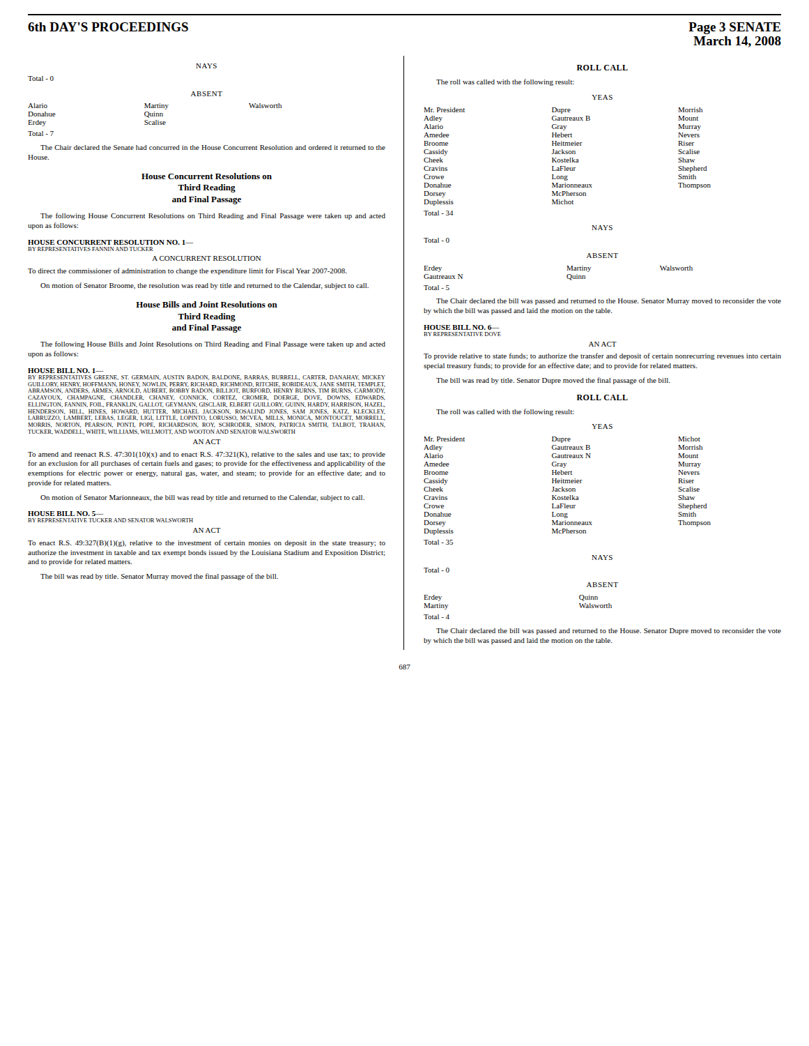6th DAY'S PROCEEDINGS
Page 3 SENATE
March 14, 2008
NAYS
Total - 0
ABSENT
| Alario | Martiny | Walsworth |
| Donahue | Quinn | |
| Erdey | Scalise | |
Total - 7
The Chair declared the Senate had concurred in the House Concurrent Resolution and ordered it returned to the House.
House Concurrent Resolutions on
Third Reading
and Final Passage
The following House Concurrent Resolutions on Third Reading and Final Passage were taken up and acted upon as follows:
HOUSE CONCURRENT RESOLUTION NO. 1—
BY REPRESENTATIVES FANNIN AND TUCKER
A CONCURRENT RESOLUTION
To direct the commissioner of administration to change the expenditure limit for Fiscal Year 2007-2008.
On motion of Senator Broome, the resolution was read by title and returned to the Calendar, subject to call.
House Bills and Joint Resolutions on
Third Reading
and Final Passage
The following House Bills and Joint Resolutions on Third Reading and Final Passage were taken up and acted upon as follows:
HOUSE BILL NO. 1—
BY REPRESENTATIVES GREENE, ST. GERMAIN, AUSTIN BADON, BALDONE, BARRAS, BURRELL, CARTER, DANAHAY, MICKEY GUILLORY, HENRY, HOFFMANN, HONEY, NOWLIN, PERRY, RICHARD, RICHMOND, RITCHIE, ROBIDEAUX, JANE SMITH, TEMPLET, ABRAMSON, ANDERS, ARMES, ARNOLD, AUBERT, BOBBY BADON, BILLIOT, BURFORD, HENRY BURNS, TIM BURNS, CARMODY, CAZAYOUX, CHAMPAGNE, CHANDLER, CHANEY, CONNICK, CORTEZ, CROMER, DOERGE, DOVE, DOWNS, EDWARDS, ELLINGTON, FANNIN, FOIL, FRANKLIN, GALLOT, GEYMANN, GISCLAIR, ELBERT GUILLORY, GUINN, HARDY, HARRISON, HAZEL, HENDERSON, HILL, HINES, HOWARD, HUTTER, MICHAEL JACKSON, ROSALIND JONES, SAM JONES, KATZ, KLECKLEY, LABRUZZO, LAMBERT, LEBAS, LEGER, LIGI, LITTLE, LOPINTO, LORUSSO, MCVEA, MILLS, MONICA, MONTOUCET, MORRELL, MORRIS, NORTON, PEARSON, PONTI, POPE, RICHARDSON, ROY, SCHRODER, SIMON, PATRICIA SMITH, TALBOT, TRAHAN, TUCKER, WADDELL, WHITE, WILLIAMS, WILLMOTT, AND WOOTON AND SENATOR WALSWORTH
AN ACT
To amend and reenact R.S. 47:301(10)(x) and to enact R.S. 47:321(K), relative to the sales and use tax; to provide for an exclusion for all purchases of certain fuels and gases; to provide for the effectiveness and applicability of the exemptions for electric power or energy, natural gas, water, and steam; to provide for an effective date; and to provide for related matters.
On motion of Senator Marionneaux, the bill was read by title and returned to the Calendar, subject to call.
HOUSE BILL NO. 5—
BY REPRESENTATIVE TUCKER AND SENATOR WALSWORTH
AN ACT
To enact R.S. 49:327(B)(1)(g), relative to the investment of certain monies on deposit in the state treasury; to authorize the investment in taxable and tax exempt bonds issued by the Louisiana Stadium and Exposition District; and to provide for related matters.
The bill was read by title. Senator Murray moved the final passage of the bill.
ROLL CALL
The roll was called with the following result:
YEAS
| Mr. President | Dupre | Morrish |
| Adley | Gautreaux B | Mount |
| Alario | Gray | Murray |
| Amedee | Hebert | Nevers |
| Broome | Heitmeier | Riser |
| Cassidy | Jackson | Scalise |
| Cheek | Kostelka | Shaw |
| Cravins | LaFleur | Shepherd |
| Crowe | Long | Smith |
| Donahue | Marionneaux | Thompson |
| Dorsey | McPherson | |
| Duplessis | Michot | |
Total - 34
NAYS
Total - 0
ABSENT
| Erdey | Martiny | Walsworth |
| Gautreaux N | Quinn | |
Total - 5
The Chair declared the bill was passed and returned to the House. Senator Murray moved to reconsider the vote by which the bill was passed and laid the motion on the table.
HOUSE BILL NO. 6—
BY REPRESENTATIVE DOVE
AN ACT
To provide relative to state funds; to authorize the transfer and deposit of certain nonrecurring revenues into certain special treasury funds; to provide for an effective date; and to provide for related matters.
The bill was read by title. Senator Dupre moved the final passage of the bill.
ROLL CALL
The roll was called with the following result:
YEAS
| Mr. President | Dupre | Michot |
| Adley | Gautreaux B | Morrish |
| Alario | Gautreaux N | Mount |
| Amedee | Gray | Murray |
| Broome | Hebert | Nevers |
| Cassidy | Heitmeier | Riser |
| Cheek | Jackson | Scalise |
| Cravins | Kostelka | Shaw |
| Crowe | LaFleur | Shepherd |
| Donahue | Long | Smith |
| Dorsey | Marionneaux | Thompson |
| Duplessis | McPherson | |
Total - 35
NAYS
Total - 0
ABSENT
| Erdey | Quinn |
| Martiny | Walsworth |
Total - 4
The Chair declared the bill was passed and returned to the House. Senator Dupre moved to reconsider the vote by which the bill was passed and laid the motion on the table.
687